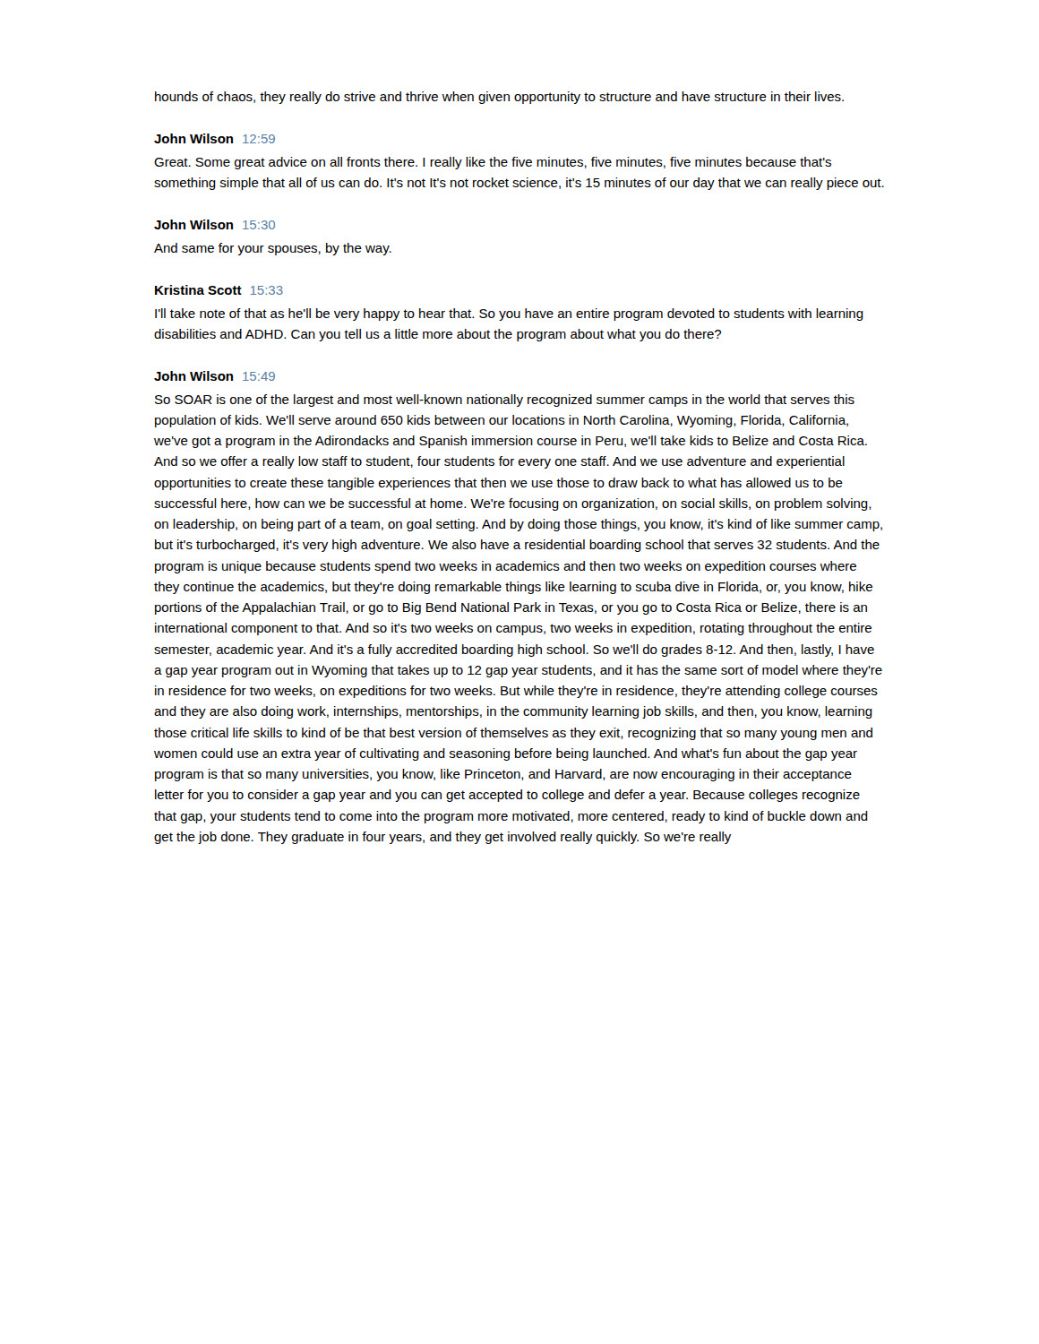hounds of chaos, they really do strive and thrive when given opportunity to structure and have structure in their lives.
John Wilson 12:59
Great. Some great advice on all fronts there. I really like the five minutes, five minutes, five minutes because that's something simple that all of us can do. It's not It's not rocket science, it's 15 minutes of our day that we can really piece out.
John Wilson 15:30
And same for your spouses, by the way.
Kristina Scott 15:33
I'll take note of that as he'll be very happy to hear that. So you have an entire program devoted to students with learning disabilities and ADHD. Can you tell us a little more about the program about what you do there?
John Wilson 15:49
So SOAR is one of the largest and most well-known nationally recognized summer camps in the world that serves this population of kids. We'll serve around 650 kids between our locations in North Carolina, Wyoming, Florida, California, we've got a program in the Adirondacks and Spanish immersion course in Peru, we'll take kids to Belize and Costa Rica. And so we offer a really low staff to student, four students for every one staff. And we use adventure and experiential opportunities to create these tangible experiences that then we use those to draw back to what has allowed us to be successful here, how can we be successful at home. We're focusing on organization, on social skills, on problem solving, on leadership, on being part of a team, on goal setting. And by doing those things, you know, it's kind of like summer camp, but it's turbocharged, it's very high adventure. We also have a residential boarding school that serves 32 students. And the program is unique because students spend two weeks in academics and then two weeks on expedition courses where they continue the academics, but they're doing remarkable things like learning to scuba dive in Florida, or, you know, hike portions of the Appalachian Trail, or go to Big Bend National Park in Texas, or you go to Costa Rica or Belize, there is an international component to that. And so it's two weeks on campus, two weeks in expedition, rotating throughout the entire semester, academic year. And it's a fully accredited boarding high school. So we'll do grades 8-12. And then, lastly, I have a gap year program out in Wyoming that takes up to 12 gap year students, and it has the same sort of model where they're in residence for two weeks, on expeditions for two weeks. But while they're in residence, they're attending college courses and they are also doing work, internships, mentorships, in the community learning job skills, and then, you know, learning those critical life skills to kind of be that best version of themselves as they exit, recognizing that so many young men and women could use an extra year of cultivating and seasoning before being launched. And what's fun about the gap year program is that so many universities, you know, like Princeton, and Harvard, are now encouraging in their acceptance letter for you to consider a gap year and you can get accepted to college and defer a year. Because colleges recognize that gap, your students tend to come into the program more motivated, more centered, ready to kind of buckle down and get the job done. They graduate in four years, and they get involved really quickly. So we're really